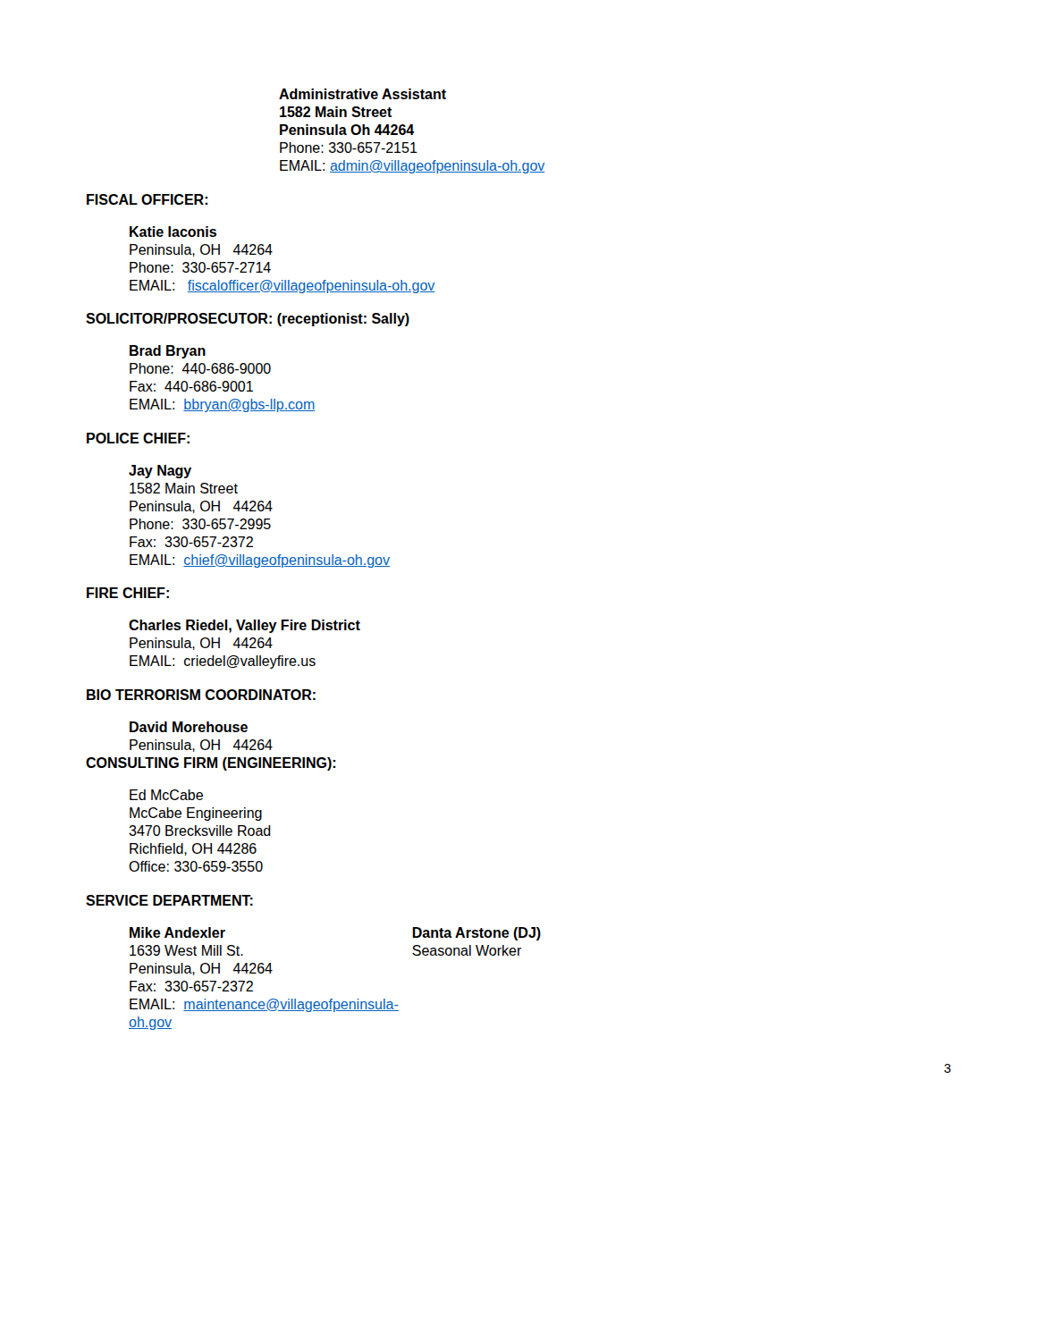Administrative Assistant
1582 Main Street
Peninsula Oh 44264
Phone: 330-657-2151
EMAIL: admin@villageofpeninsula-oh.gov
FISCAL OFFICER:
Katie Iaconis
Peninsula, OH 44264
Phone: 330-657-2714
EMAIL: fiscalofficer@villageofpeninsula-oh.gov
SOLICITOR/PROSECUTOR: (receptionist: Sally)
Brad Bryan
Phone: 440-686-9000
Fax: 440-686-9001
EMAIL: bbryan@gbs-llp.com
POLICE CHIEF:
Jay Nagy
1582 Main Street
Peninsula, OH 44264
Phone: 330-657-2995
Fax: 330-657-2372
EMAIL: chief@villageofpeninsula-oh.gov
FIRE CHIEF:
Charles Riedel, Valley Fire District
Peninsula, OH 44264
EMAIL: criedel@valleyfire.us
BIO TERRORISM COORDINATOR:
David Morehouse
Peninsula, OH 44264
CONSULTING FIRM (ENGINEERING):
Ed McCabe
McCabe Engineering
3470 Brecksville Road
Richfield, OH 44286
Office: 330-659-3550
SERVICE DEPARTMENT:
Mike Andexler
1639 West Mill St.
Peninsula, OH 44264
Fax: 330-657-2372
EMAIL: maintenance@villageofpeninsula-oh.gov
Danta Arstone (DJ)
Seasonal Worker
3